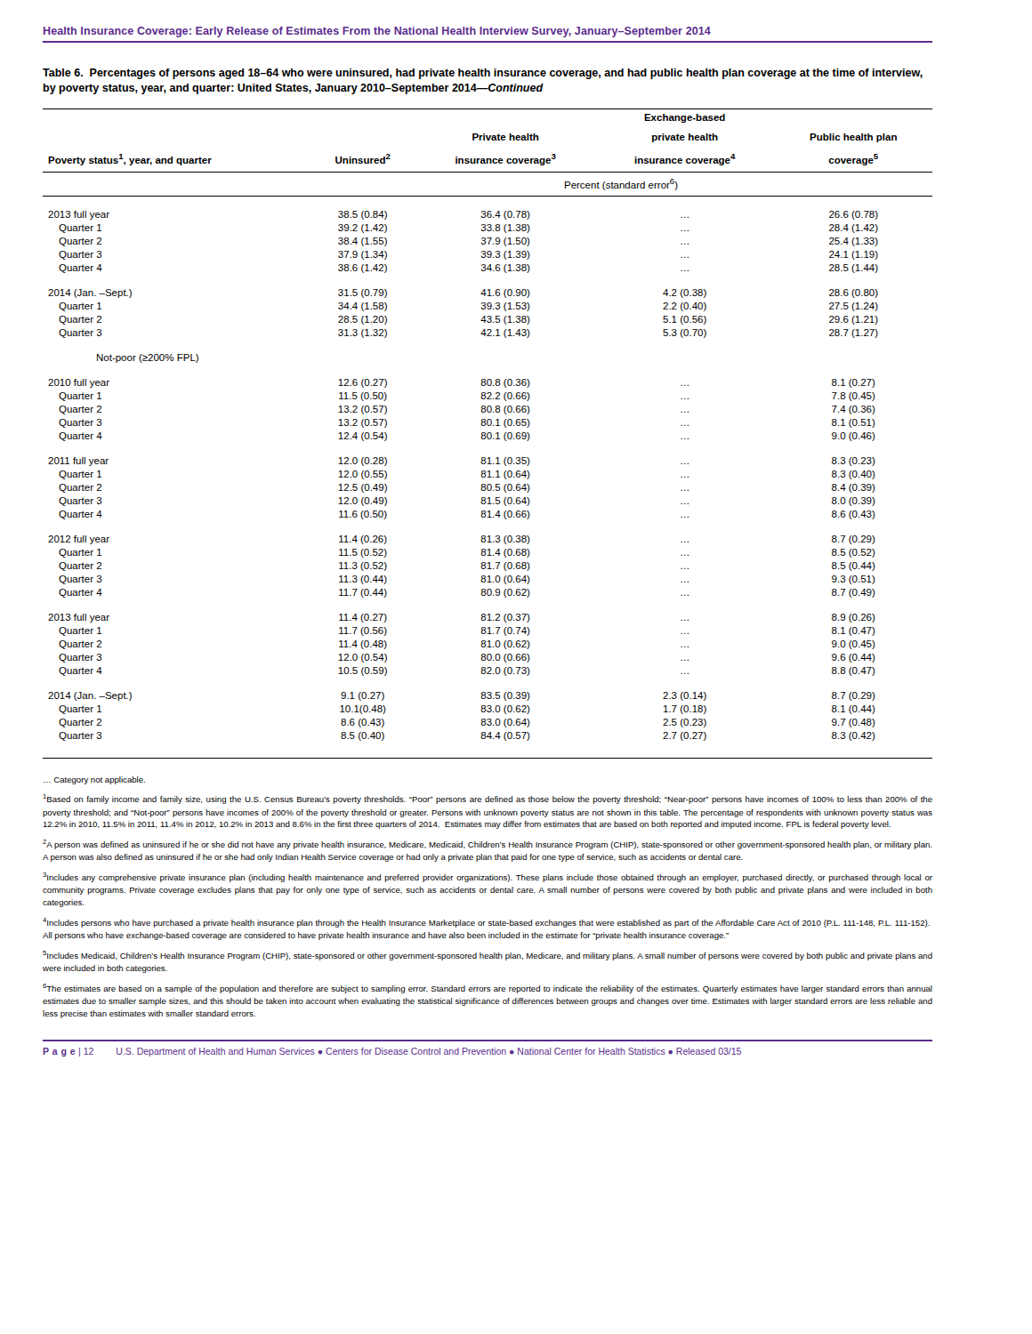Health Insurance Coverage: Early Release of Estimates From the National Health Interview Survey, January–September 2014
Table 6. Percentages of persons aged 18–64 who were uninsured, had private health insurance coverage, and had public health plan coverage at the time of interview, by poverty status, year, and quarter: United States, January 2010–September 2014—Continued
| | | | Exchange-based | |
| --- | --- | --- | --- | --- |
| | | Private health | private health | Public health plan |
| Poverty status 1 , year, and quarter | Uninsured 2 | insurance coverage 3 | insurance coverage 4 | coverage 5 |
| | Percent (standard error 6 ) |
| 2013 full year | 38.5 (0.84) | 36.4 (0.78) | … | 26.6 (0.78) |
| Quarter 1 | 39.2 (1.42) | 33.8 (1.38) | … | 28.4 (1.42) |
| Quarter 2 | 38.4 (1.55) | 37.9 (1.50) | … | 25.4 (1.33) |
| Quarter 3 | 37.9 (1.34) | 39.3 (1.39) | … | 24.1 (1.19) |
| Quarter 4 | 38.6 (1.42) | 34.6 (1.38) | … | 28.5 (1.44) |
| 2014 (Jan. –Sept.) | 31.5 (0.79) | 41.6 (0.90) | 4.2 (0.38) | 28.6 (0.80) |
| Quarter 1 | 34.4 (1.58) | 39.3 (1.53) | 2.2 (0.40) | 27.5 (1.24) |
| Quarter 2 | 28.5 (1.20) | 43.5 (1.38) | 5.1 (0.56) | 29.6 (1.21) |
| Quarter 3 | 31.3 (1.32) | 42.1 (1.43) | 5.3 (0.70) | 28.7 (1.27) |
| Not-poor (≥200% FPL) | | | | |
| 2010 full year | 12.6 (0.27) | 80.8 (0.36) | … | 8.1 (0.27) |
| Quarter 1 | 11.5 (0.50) | 82.2 (0.66) | … | 7.8 (0.45) |
| Quarter 2 | 13.2 (0.57) | 80.8 (0.66) | … | 7.4 (0.36) |
| Quarter 3 | 13.2 (0.57) | 80.1 (0.65) | … | 8.1 (0.51) |
| Quarter 4 | 12.4 (0.54) | 80.1 (0.69) | … | 9.0 (0.46) |
| 2011 full year | 12.0 (0.28) | 81.1 (0.35) | … | 8.3 (0.23) |
| Quarter 1 | 12.0 (0.55) | 81.1 (0.64) | … | 8.3 (0.40) |
| Quarter 2 | 12.5 (0.49) | 80.5 (0.64) | … | 8.4 (0.39) |
| Quarter 3 | 12.0 (0.49) | 81.5 (0.64) | … | 8.0 (0.39) |
| Quarter 4 | 11.6 (0.50) | 81.4 (0.66) | … | 8.6 (0.43) |
| 2012 full year | 11.4 (0.26) | 81.3 (0.38) | … | 8.7 (0.29) |
| Quarter 1 | 11.5 (0.52) | 81.4 (0.68) | … | 8.5 (0.52) |
| Quarter 2 | 11.3 (0.52) | 81.7 (0.68) | … | 8.5 (0.44) |
| Quarter 3 | 11.3 (0.44) | 81.0 (0.64) | … | 9.3 (0.51) |
| Quarter 4 | 11.7 (0.44) | 80.9 (0.62) | … | 8.7 (0.49) |
| 2013 full year | 11.4 (0.27) | 81.2 (0.37) | … | 8.9 (0.26) |
| Quarter 1 | 11.7 (0.56) | 81.7 (0.74) | … | 8.1 (0.47) |
| Quarter 2 | 11.4 (0.48) | 81.0 (0.62) | … | 9.0 (0.45) |
| Quarter 3 | 12.0 (0.54) | 80.0 (0.66) | … | 9.6 (0.44) |
| Quarter 4 | 10.5 (0.59) | 82.0 (0.73) | … | 8.8 (0.47) |
| 2014 (Jan. –Sept.) | 9.1 (0.27) | 83.5 (0.39) | 2.3 (0.14) | 8.7 (0.29) |
| Quarter 1 | 10.1(0.48) | 83.0 (0.62) | 1.7 (0.18) | 8.1 (0.44) |
| Quarter 2 | 8.6 (0.43) | 83.0 (0.64) | 2.5 (0.23) | 9.7 (0.48) |
| Quarter 3 | 8.5 (0.40) | 84.4 (0.57) | 2.7 (0.27) | 8.3 (0.42) |
… Category not applicable.
1Based on family income and family size, using the U.S. Census Bureau’s poverty thresholds. “Poor” persons are defined as those below the poverty threshold; “Near-poor” persons have incomes of 100% to less than 200% of the poverty threshold; and “Not-poor” persons have incomes of 200% of the poverty threshold or greater. Persons with unknown poverty status are not shown in this table. The percentage of respondents with unknown poverty status was 12.2% in 2010, 11.5% in 2011, 11.4% in 2012, 10.2% in 2013 and 8.6% in the first three quarters of 2014. Estimates may differ from estimates that are based on both reported and imputed income. FPL is federal poverty level.
2A person was defined as uninsured if he or she did not have any private health insurance, Medicare, Medicaid, Children’s Health Insurance Program (CHIP), state-sponsored or other government-sponsored health plan, or military plan. A person was also defined as uninsured if he or she had only Indian Health Service coverage or had only a private plan that paid for one type of service, such as accidents or dental care.
3Includes any comprehensive private insurance plan (including health maintenance and preferred provider organizations). These plans include those obtained through an employer, purchased directly, or purchased through local or community programs. Private coverage excludes plans that pay for only one type of service, such as accidents or dental care. A small number of persons were covered by both public and private plans and were included in both categories.
4Includes persons who have purchased a private health insurance plan through the Health Insurance Marketplace or state-based exchanges that were established as part of the Affordable Care Act of 2010 (P.L. 111-148, P.L. 111-152). All persons who have exchange-based coverage are considered to have private health insurance and have also been included in the estimate for “private health insurance coverage.”
5Includes Medicaid, Children’s Health Insurance Program (CHIP), state-sponsored or other government-sponsored health plan, Medicare, and military plans. A small number of persons were covered by both public and private plans and were included in both categories.
6The estimates are based on a sample of the population and therefore are subject to sampling error. Standard errors are reported to indicate the reliability of the estimates. Quarterly estimates have larger standard errors than annual estimates due to smaller sample sizes, and this should be taken into account when evaluating the statistical significance of differences between groups and changes over time. Estimates with larger standard errors are less reliable and less precise than estimates with smaller standard errors.
P a g e | 12 U.S. Department of Health and Human Services ● Centers for Disease Control and Prevention ● National Center for Health Statistics ● Released 03/15